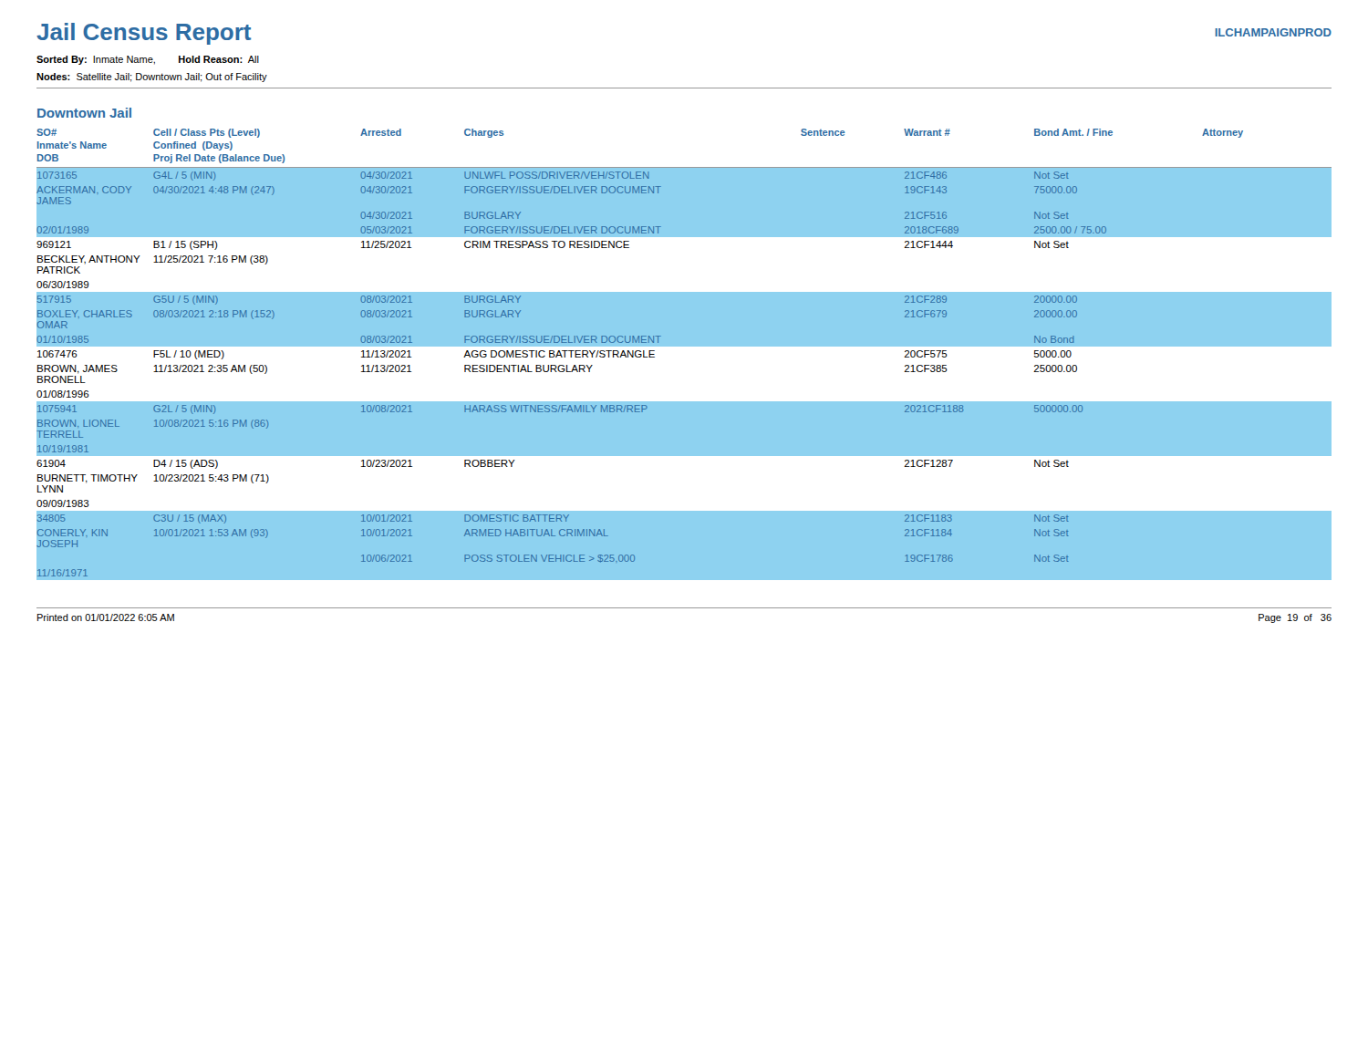Jail Census Report
ILCHAMPAIGNPROD
Sorted By: Inmate Name, Hold Reason: All
Nodes: Satellite Jail; Downtown Jail; Out of Facility
Downtown Jail
| SO# | Cell / Class Pts (Level) | Arrested | Charges | Sentence | Warrant # | Bond Amt. / Fine | Attorney |
| --- | --- | --- | --- | --- | --- | --- | --- |
| Inmate's Name | Confined (Days) | | | | | | |
| DOB | Proj Rel Date (Balance Due) | | | | | | |
| 1073165 | G4L / 5 (MIN) | 04/30/2021 | UNLWFL POSS/DRIVER/VEH/STOLEN | | 21CF486 | Not Set | |
| ACKERMAN, CODY JAMES | 04/30/2021 4:48 PM (247) | 04/30/2021 | FORGERY/ISSUE/DELIVER DOCUMENT | | 19CF143 | 75000.00 | |
| | | 04/30/2021 | BURGLARY | | 21CF516 | Not Set | |
| 02/01/1989 | | 05/03/2021 | FORGERY/ISSUE/DELIVER DOCUMENT | | 2018CF689 | 2500.00 / 75.00 | |
| 969121 | B1 / 15 (SPH) | 11/25/2021 | CRIM TRESPASS TO RESIDENCE | | 21CF1444 | Not Set | |
| BECKLEY, ANTHONY PATRICK | 11/25/2021 7:16 PM (38) | | | | | | |
| 06/30/1989 | | | | | | | |
| 517915 | G5U / 5 (MIN) | 08/03/2021 | BURGLARY | | 21CF289 | 20000.00 | |
| BOXLEY, CHARLES OMAR | 08/03/2021 2:18 PM (152) | 08/03/2021 | BURGLARY | | 21CF679 | 20000.00 | |
| 01/10/1985 | | 08/03/2021 | FORGERY/ISSUE/DELIVER DOCUMENT | | | No Bond | |
| 1067476 | F5L / 10 (MED) | 11/13/2021 | AGG DOMESTIC BATTERY/STRANGLE | | 20CF575 | 5000.00 | |
| BROWN, JAMES BRONELL | 11/13/2021 2:35 AM (50) | 11/13/2021 | RESIDENTIAL BURGLARY | | 21CF385 | 25000.00 | |
| 01/08/1996 | | | | | | | |
| 1075941 | G2L / 5 (MIN) | 10/08/2021 | HARASS WITNESS/FAMILY MBR/REP | | 2021CF1188 | 500000.00 | |
| BROWN, LIONEL TERRELL | 10/08/2021 5:16 PM (86) | | | | | | |
| 10/19/1981 | | | | | | | |
| 61904 | D4 / 15 (ADS) | 10/23/2021 | ROBBERY | | 21CF1287 | Not Set | |
| BURNETT, TIMOTHY LYNN | 10/23/2021 5:43 PM (71) | | | | | | |
| 09/09/1983 | | | | | | | |
| 34805 | C3U / 15 (MAX) | 10/01/2021 | DOMESTIC BATTERY | | 21CF1183 | Not Set | |
| CONERLY, KIN JOSEPH | 10/01/2021 1:53 AM (93) | 10/01/2021 | ARMED HABITUAL CRIMINAL | | 21CF1184 | Not Set | |
| | | 10/06/2021 | POSS STOLEN VEHICLE > $25,000 | | 19CF1786 | Not Set | |
| 11/16/1971 | | | | | | | |
Printed on 01/01/2022 6:05 AM
Page 19 of 36